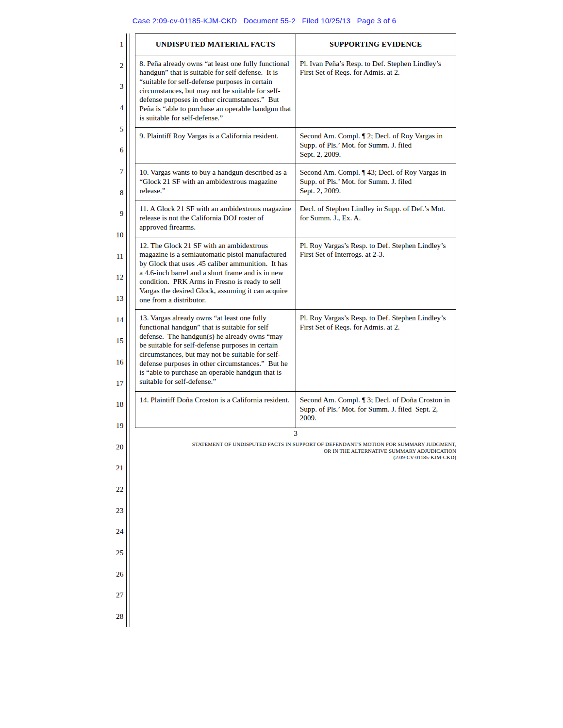Case 2:09-cv-01185-KJM-CKD Document 55-2 Filed 10/25/13 Page 3 of 6
1 2 3 4 5 6 7 8 9 10 11 12 13 14 15 16 17 18 19 20 21 22 23 24 25 26 27 28
| UNDISPUTED MATERIAL FACTS | SUPPORTING EVIDENCE |
| --- | --- |
| 8. Peña already owns “at least one fully functional handgun” that is suitable for self defense. It is “suitable for self-defense purposes in certain circumstances, but may not be suitable for self-defense purposes in other circumstances.” But Peña is “able to purchase an operable handgun that is suitable for self-defense.” | Pl. Ivan Peña’s Resp. to Def. Stephen Lindley’s First Set of Reqs. for Admis. at 2. |
| 9. Plaintiff Roy Vargas is a California resident. | Second Am. Compl. ¶ 2; Decl. of Roy Vargas in Supp. of Pls.’ Mot. for Summ. J. filed Sept. 2, 2009. |
| 10. Vargas wants to buy a handgun described as a “Glock 21 SF with an ambidextrous magazine release.” | Second Am. Compl. ¶ 43; Decl. of Roy Vargas in Supp. of Pls.’ Mot. for Summ. J. filed Sept. 2, 2009. |
| 11. A Glock 21 SF with an ambidextrous magazine release is not the California DOJ roster of approved firearms. | Decl. of Stephen Lindley in Supp. of Def.’s Mot. for Summ. J., Ex. A. |
| 12. The Glock 21 SF with an ambidextrous magazine is a semiautomatic pistol manufactured by Glock that uses .45 caliber ammunition. It has a 4.6-inch barrel and a short frame and is in new condition. PRK Arms in Fresno is ready to sell Vargas the desired Glock, assuming it can acquire one from a distributor. | Pl. Roy Vargas’s Resp. to Def. Stephen Lindley’s First Set of Interrogs. at 2-3. |
| 13. Vargas already owns “at least one fully functional handgun” that is suitable for self defense. The handgun(s) he already owns “may be suitable for self-defense purposes in certain circumstances, but may not be suitable for self-defense purposes in other circumstances.” But he is “able to purchase an operable handgun that is suitable for self-defense.” | Pl. Roy Vargas’s Resp. to Def. Stephen Lindley’s First Set of Reqs. for Admis. at 2. |
| 14. Plaintiff Doña Croston is a California resident. | Second Am. Compl. ¶ 3; Decl. of Doña Croston in Supp. of Pls.’ Mot. for Summ. J. filed Sept. 2, 2009. |
3
STATEMENT OF UNDISPUTED FACTS IN SUPPORT OF DEFENDANT'S MOTION FOR SUMMARY JUDGMENT, OR IN THE ALTERNATIVE SUMMARY ADJUDICATION (2:09-CV-01185-KJM-CKD)